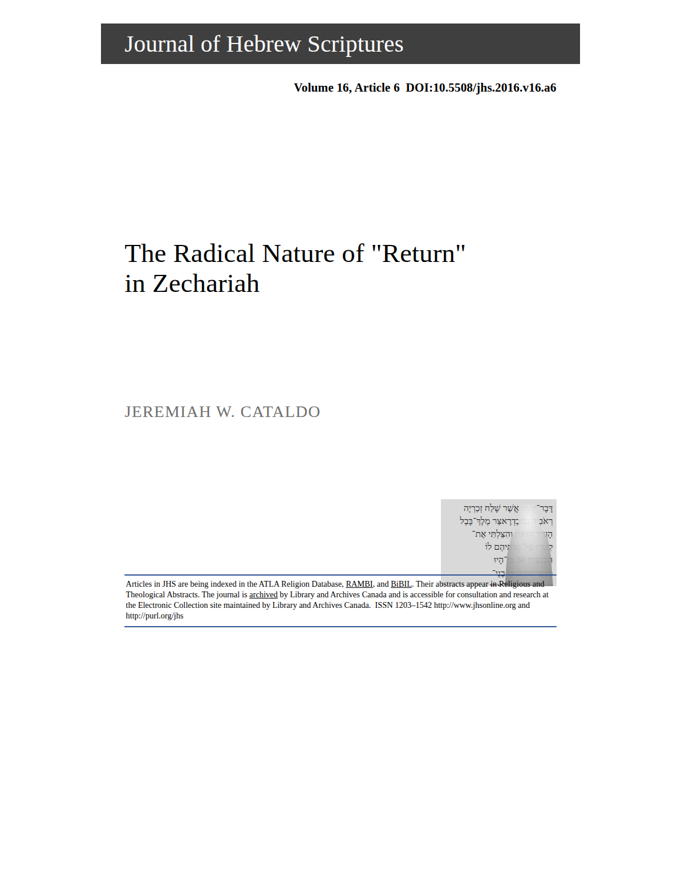Journal of Hebrew Scriptures
Volume 16, Article 6 DOI:10.5508/jhs.2016.v16.a6
The Radical Nature of "Return"
in Zechariah
Jeremiah W. Cataldo
דָּבָר־יְהוָה אֲשֶׁר שָׁלַח זְכַרְיָה רְאֹבִיד נְבוּכַדְרֶאצַּר מֶלֶךְ־בָּבֶל הָעִיר הַזֹּאת וְהִצַּלְתִּי אֶת־ קִטְּרוּ עַל־גַּגּוֹתֵיהֶם לוֹ הִכְנַעְתִּי׃ 30 כִּי־הָיוּ מִנְּעֻרֹתֵיהֶם כִּי בְנֵי־ אֶחָיו׃ 31 כִּי עַל־אַפִּי
Articles in JHS are being indexed in the ATLA Religion Database, RAMBI, and BiBIL. Their abstracts appear in Religious and Theological Abstracts. The journal is archived by Library and Archives Canada and is accessible for consultation and research at the Electronic Collection site maintained by Library and Archives Canada. ISSN 1203–1542 http://www.jhsonline.org and http://purl.org/jhs